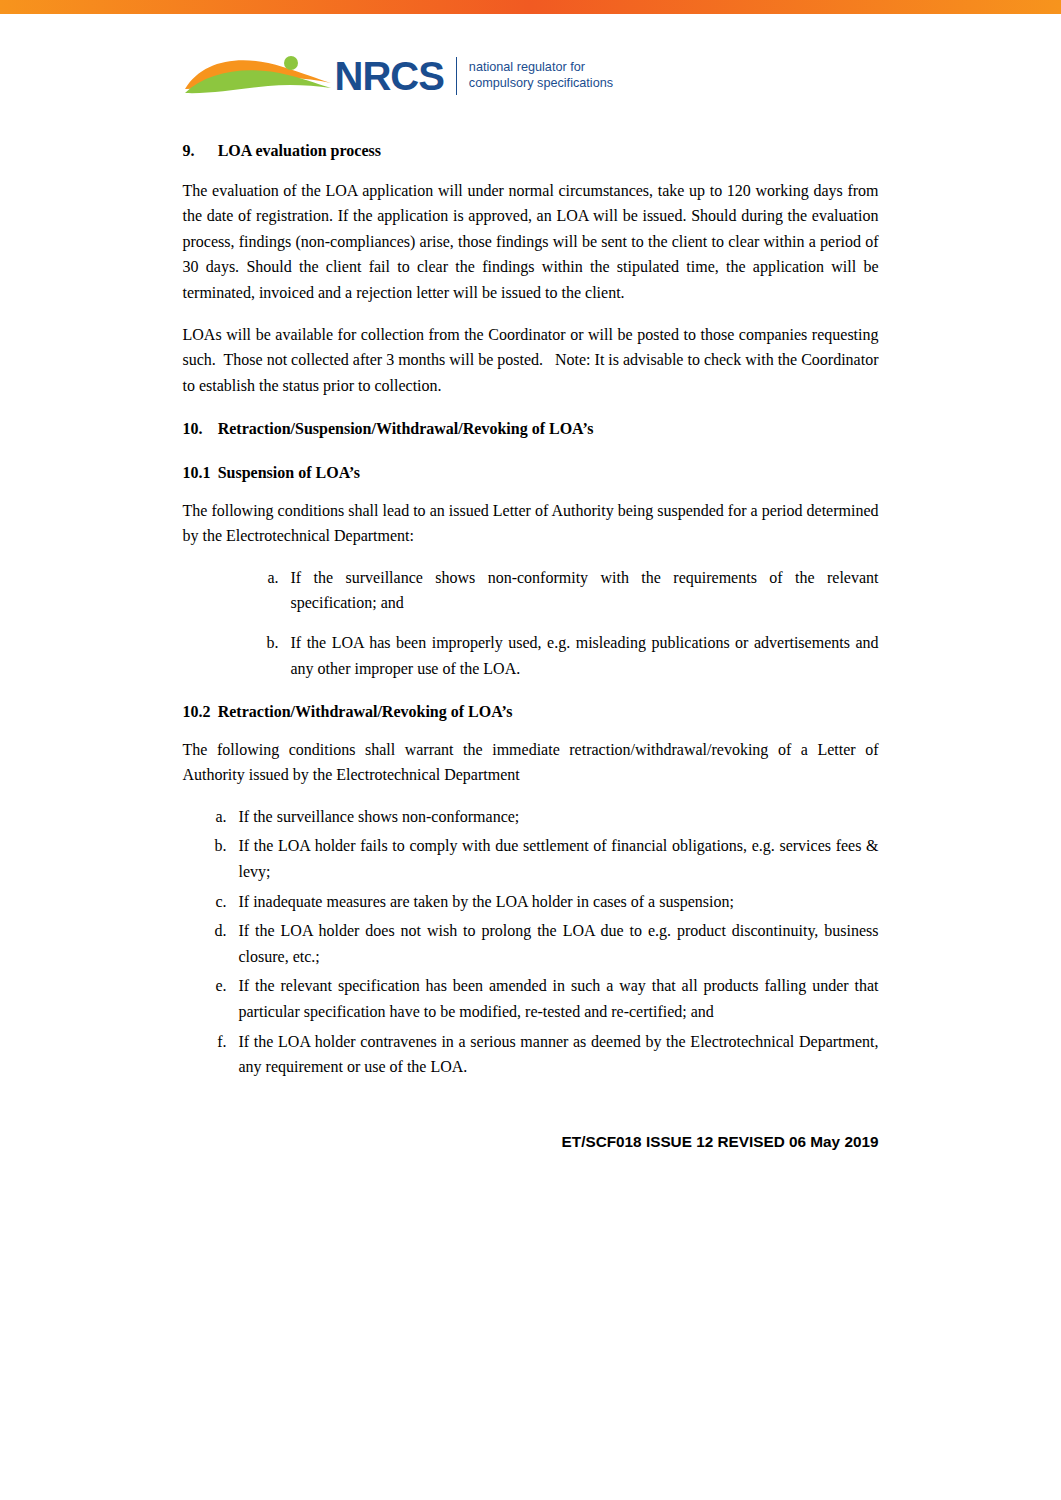NRCS
national regulator for
compulsory specifications
9. LOA evaluation process
The evaluation of the LOA application will under normal circumstances, take up to 120 working days from the date of registration. If the application is approved, an LOA will be issued. Should during the evaluation process, findings (non-compliances) arise, those findings will be sent to the client to clear within a period of 30 days. Should the client fail to clear the findings within the stipulated time, the application will be terminated, invoiced and a rejection letter will be issued to the client.
LOAs will be available for collection from the Coordinator or will be posted to those companies requesting such. Those not collected after 3 months will be posted. Note: It is advisable to check with the Coordinator to establish the status prior to collection.
10. Retraction/Suspension/Withdrawal/Revoking of LOA’s
10.1 Suspension of LOA’s
The following conditions shall lead to an issued Letter of Authority being suspended for a period determined by the Electrotechnical Department:
If the surveillance shows non-conformity with the requirements of the relevant specification; and
If the LOA has been improperly used, e.g. misleading publications or advertisements and any other improper use of the LOA.
10.2 Retraction/Withdrawal/Revoking of LOA’s
The following conditions shall warrant the immediate retraction/withdrawal/revoking of a Letter of Authority issued by the Electrotechnical Department
If the surveillance shows non-conformance;
If the LOA holder fails to comply with due settlement of financial obligations, e.g. services fees & levy;
If inadequate measures are taken by the LOA holder in cases of a suspension;
If the LOA holder does not wish to prolong the LOA due to e.g. product discontinuity, business closure, etc.;
If the relevant specification has been amended in such a way that all products falling under that particular specification have to be modified, re-tested and re-certified; and
If the LOA holder contravenes in a serious manner as deemed by the Electrotechnical Department, any requirement or use of the LOA.
ET/SCF018 ISSUE 12 REVISED 06 May 2019